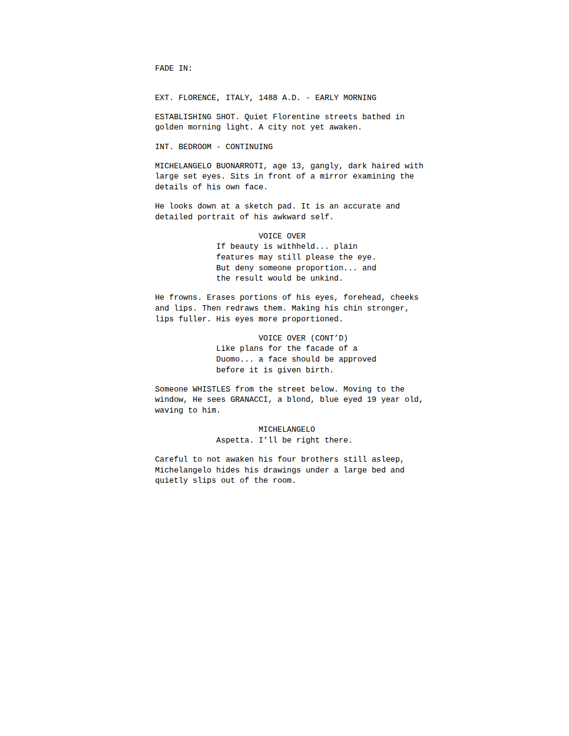FADE IN:
EXT. FLORENCE, ITALY, 1488 A.D. - EARLY MORNING
ESTABLISHING SHOT. Quiet Florentine streets bathed in golden morning light. A city not yet awaken.
INT. BEDROOM - CONTINUING
MICHELANGELO BUONARROTI, age 13, gangly, dark haired with large set eyes. Sits in front of a mirror examining the details of his own face.
He looks down at a sketch pad. It is an accurate and detailed portrait of his awkward self.
VOICE OVER
If beauty is withheld... plain features may still please the eye. But deny someone proportion... and the result would be unkind.
He frowns. Erases portions of his eyes, forehead, cheeks and lips. Then redraws them. Making his chin stronger, lips fuller. His eyes more proportioned.
VOICE OVER (CONT’D)
Like plans for the facade of a Duomo... a face should be approved before it is given birth.
Someone WHISTLES from the street below. Moving to the window, He sees GRANACCI, a blond, blue eyed 19 year old, waving to him.
MICHELANGELO
Aspetta. I’ll be right there.
Careful to not awaken his four brothers still asleep, Michelangelo hides his drawings under a large bed and quietly slips out of the room.